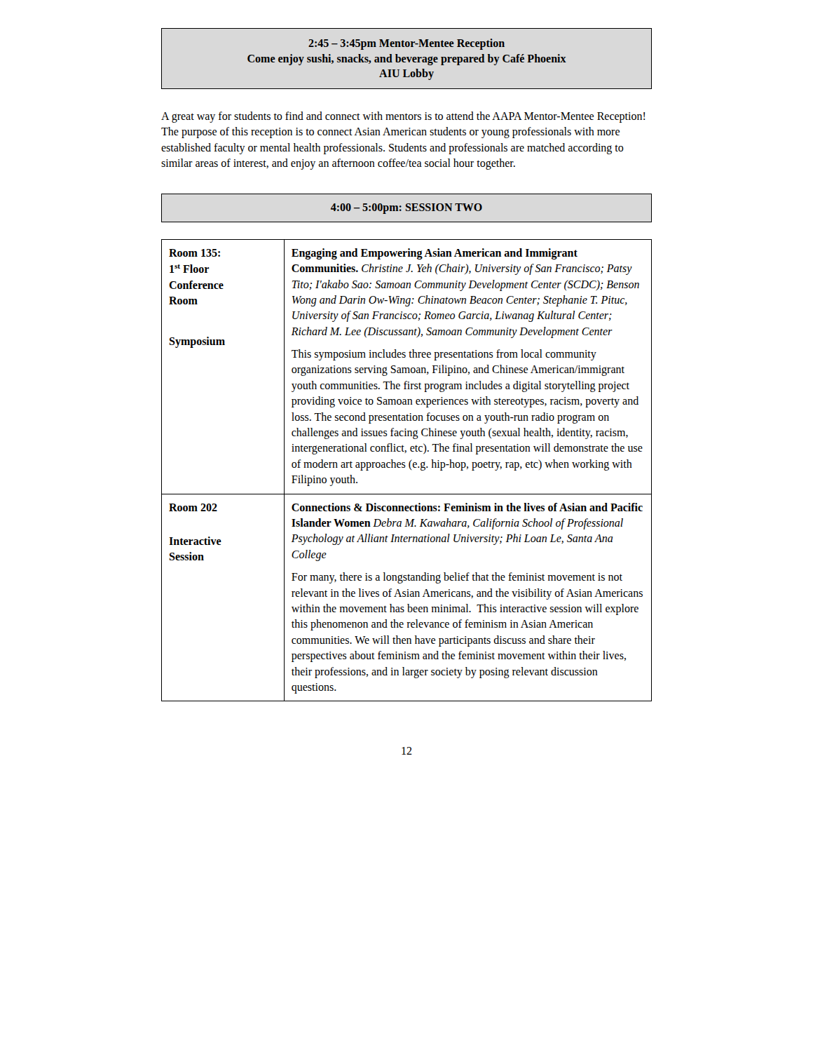2:45 – 3:45pm Mentor-Mentee Reception
Come enjoy sushi, snacks, and beverage prepared by Café Phoenix
AIU Lobby
A great way for students to find and connect with mentors is to attend the AAPA Mentor-Mentee Reception! The purpose of this reception is to connect Asian American students or young professionals with more established faculty or mental health professionals. Students and professionals are matched according to similar areas of interest, and enjoy an afternoon coffee/tea social hour together.
4:00 – 5:00pm: SESSION TWO
| Room 135: 1 st Floor Conference Room Symposium | Engaging and Empowering Asian American and Immigrant Communities. Christine J. Yeh (Chair), University of San Francisco; Patsy Tito; I'akabo Sao: Samoan Community Development Center (SCDC); Benson Wong and Darin Ow-Wing: Chinatown Beacon Center; Stephanie T. Pituc, University of San Francisco; Romeo Garcia, Liwanag Kultural Center; Richard M. Lee (Discussant), Samoan Community Development Center This symposium includes three presentations from local community organizations serving Samoan, Filipino, and Chinese American/immigrant youth communities. The first program includes a digital storytelling project providing voice to Samoan experiences with stereotypes, racism, poverty and loss. The second presentation focuses on a youth-run radio program on challenges and issues facing Chinese youth (sexual health, identity, racism, intergenerational conflict, etc). The final presentation will demonstrate the use of modern art approaches (e.g. hip-hop, poetry, rap, etc) when working with Filipino youth. |
| Room 202 Interactive Session | Connections & Disconnections: Feminism in the lives of Asian and Pacific Islander Women Debra M. Kawahara, California School of Professional Psychology at Alliant International University; Phi Loan Le, Santa Ana College For many, there is a longstanding belief that the feminist movement is not relevant in the lives of Asian Americans, and the visibility of Asian Americans within the movement has been minimal. This interactive session will explore this phenomenon and the relevance of feminism in Asian American communities. We will then have participants discuss and share their perspectives about feminism and the feminist movement within their lives, their professions, and in larger society by posing relevant discussion questions. |
12